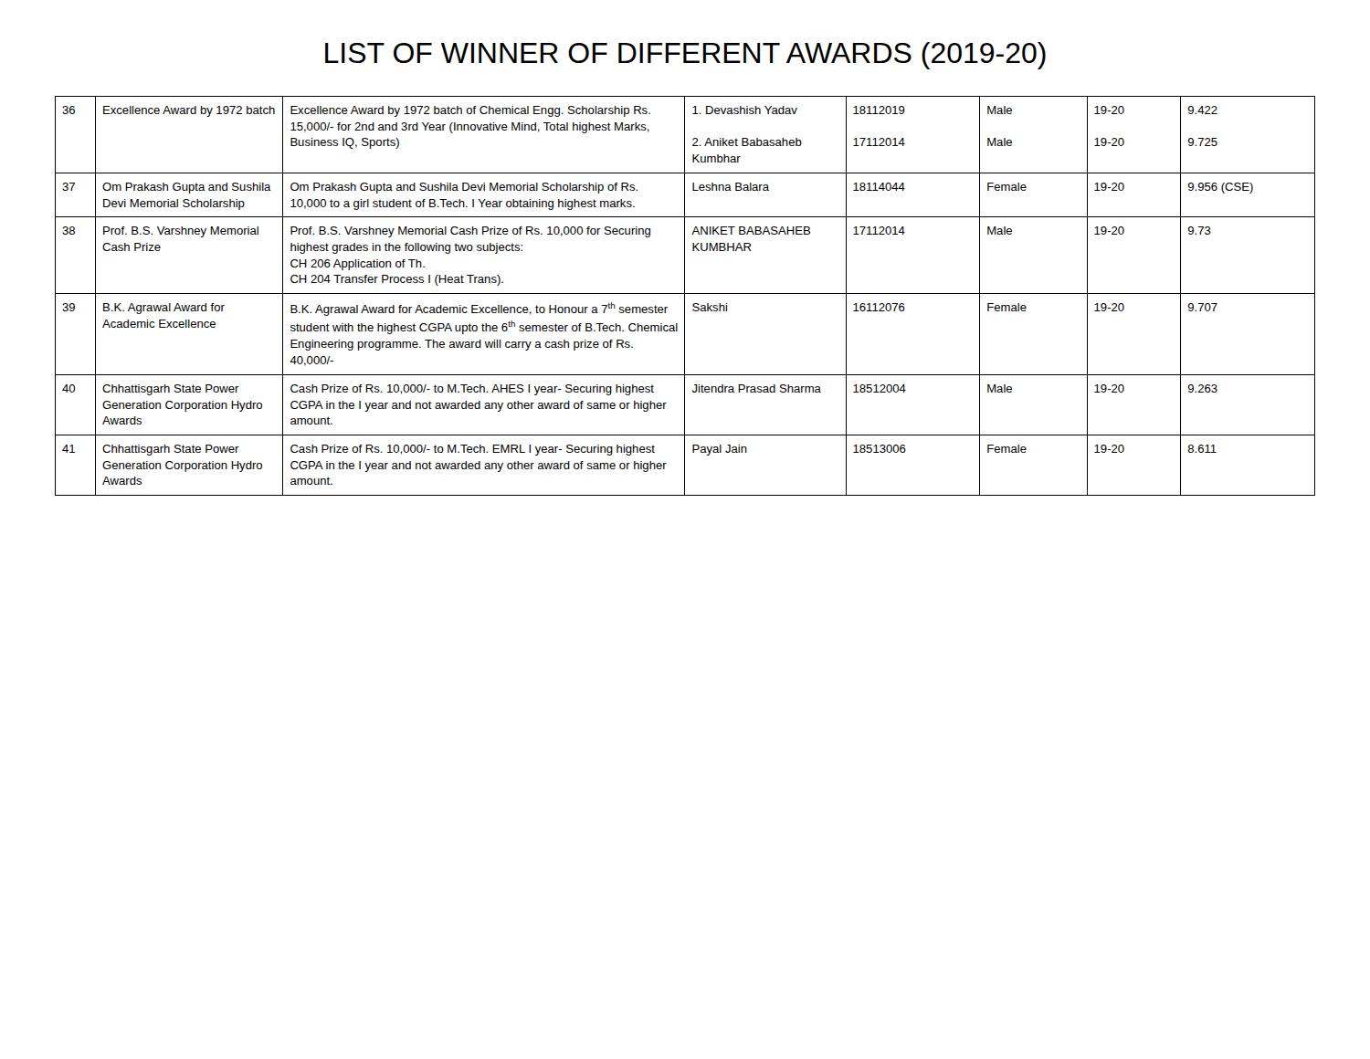LIST OF WINNER OF DIFFERENT AWARDS (2019-20)
| 36 | Excellence Award by 1972 batch | Excellence Award by 1972 batch of Chemical Engg. Scholarship Rs. 15,000/- for 2nd and 3rd Year (Innovative Mind, Total highest Marks, Business IQ, Sports) | 1. Devashish Yadav 2. Aniket Babasaheb Kumbhar | 18112019 17112014 | Male Male | 19-20 19-20 | 9.422 9.725 |
| 37 | Om Prakash Gupta and Sushila Devi Memorial Scholarship | Om Prakash Gupta and Sushila Devi Memorial Scholarship of Rs. 10,000 to a girl student of B.Tech. I Year obtaining highest marks. | Leshna Balara | 18114044 | Female | 19-20 | 9.956 (CSE) |
| 38 | Prof. B.S. Varshney Memorial Cash Prize | Prof. B.S. Varshney Memorial Cash Prize of Rs. 10,000 for Securing highest grades in the following two subjects: CH 206 Application of Th. CH 204 Transfer Process I (Heat Trans). | ANIKET BABASAHEB KUMBHAR | 17112014 | Male | 19-20 | 9.73 |
| 39 | B.K. Agrawal Award for Academic Excellence | B.K. Agrawal Award for Academic Excellence, to Honour a 7 th semester student with the highest CGPA upto the 6 th semester of B.Tech. Chemical Engineering programme. The award will carry a cash prize of Rs. 40,000/- | Sakshi | 16112076 | Female | 19-20 | 9.707 |
| 40 | Chhattisgarh State Power Generation Corporation Hydro Awards | Cash Prize of Rs. 10,000/- to M.Tech. AHES I year- Securing highest CGPA in the I year and not awarded any other award of same or higher amount. | Jitendra Prasad Sharma | 18512004 | Male | 19-20 | 9.263 |
| 41 | Chhattisgarh State Power Generation Corporation Hydro Awards | Cash Prize of Rs. 10,000/- to M.Tech. EMRL I year- Securing highest CGPA in the I year and not awarded any other award of same or higher amount. | Payal Jain | 18513006 | Female | 19-20 | 8.611 |